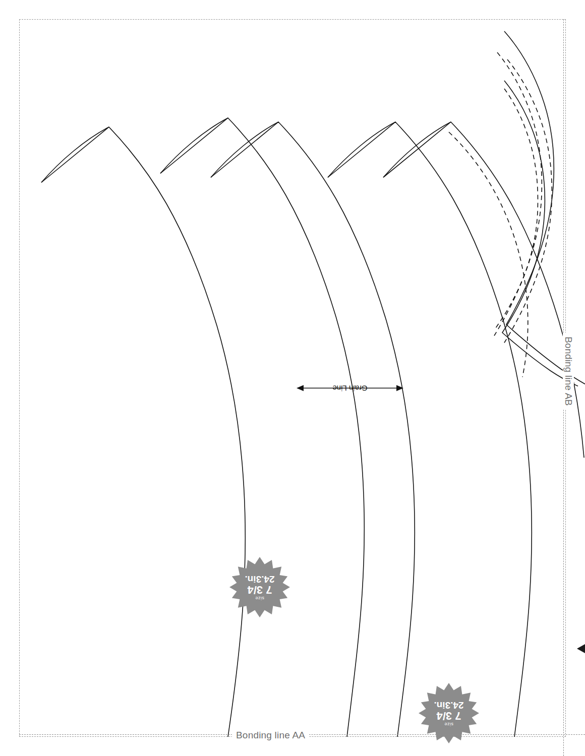Grain Line
size 7 3/4 24.3in.
size 7 3/4 24.3in.
Bonding line AA
Bonding line AB